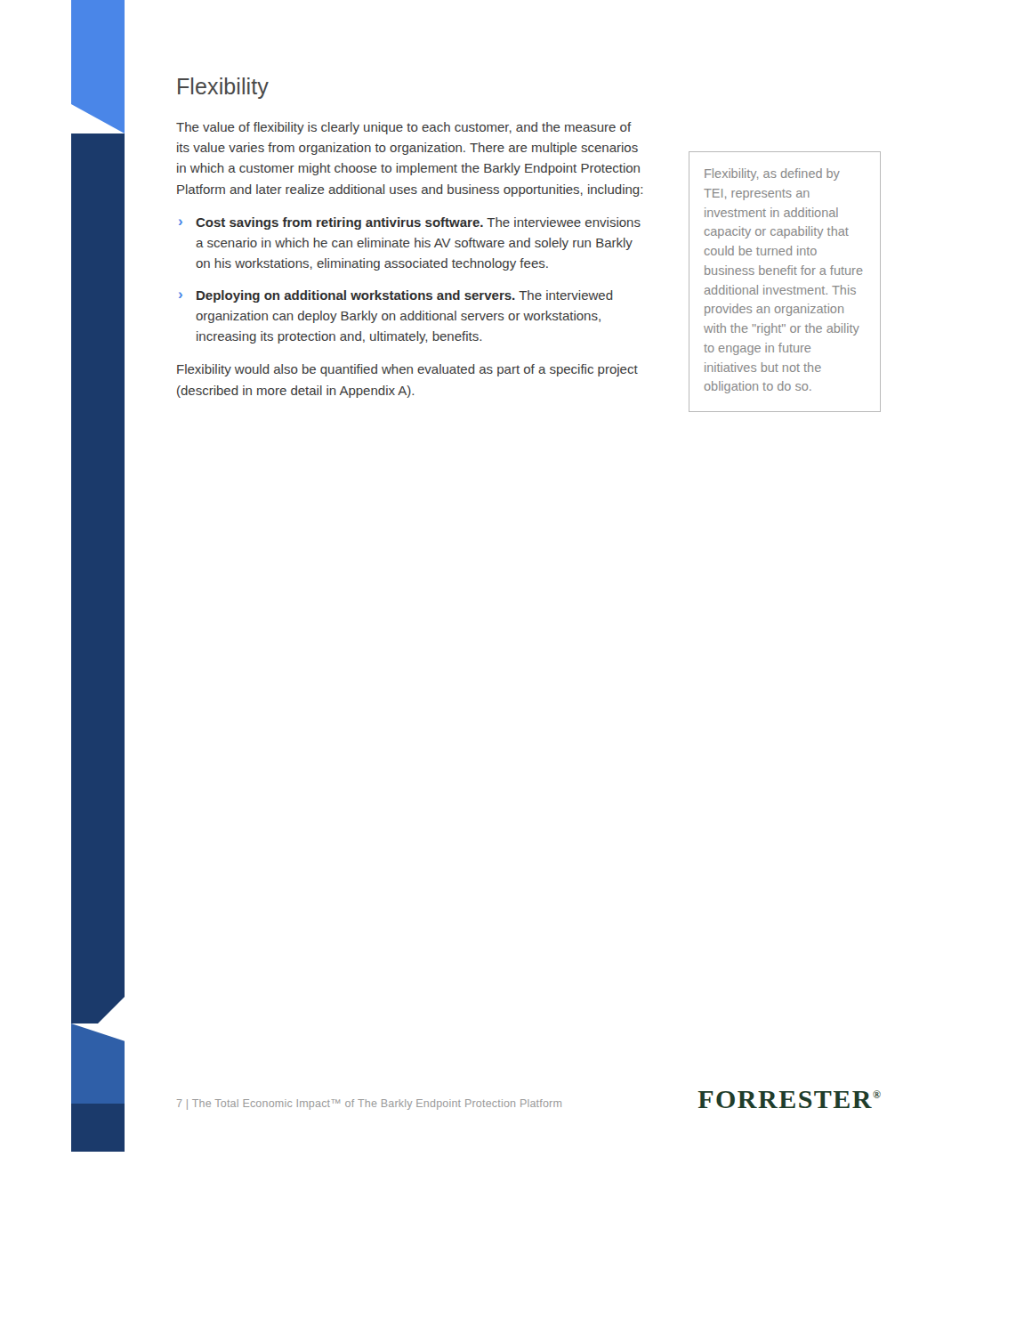Flexibility
The value of flexibility is clearly unique to each customer, and the measure of its value varies from organization to organization. There are multiple scenarios in which a customer might choose to implement the Barkly Endpoint Protection Platform and later realize additional uses and business opportunities, including:
Cost savings from retiring antivirus software. The interviewee envisions a scenario in which he can eliminate his AV software and solely run Barkly on his workstations, eliminating associated technology fees.
Deploying on additional workstations and servers. The interviewed organization can deploy Barkly on additional servers or workstations, increasing its protection and, ultimately, benefits.
Flexibility would also be quantified when evaluated as part of a specific project (described in more detail in Appendix A).
Flexibility, as defined by TEI, represents an investment in additional capacity or capability that could be turned into business benefit for a future additional investment. This provides an organization with the "right" or the ability to engage in future initiatives but not the obligation to do so.
7 | The Total Economic Impact™ of The Barkly Endpoint Protection Platform
FORRESTER®